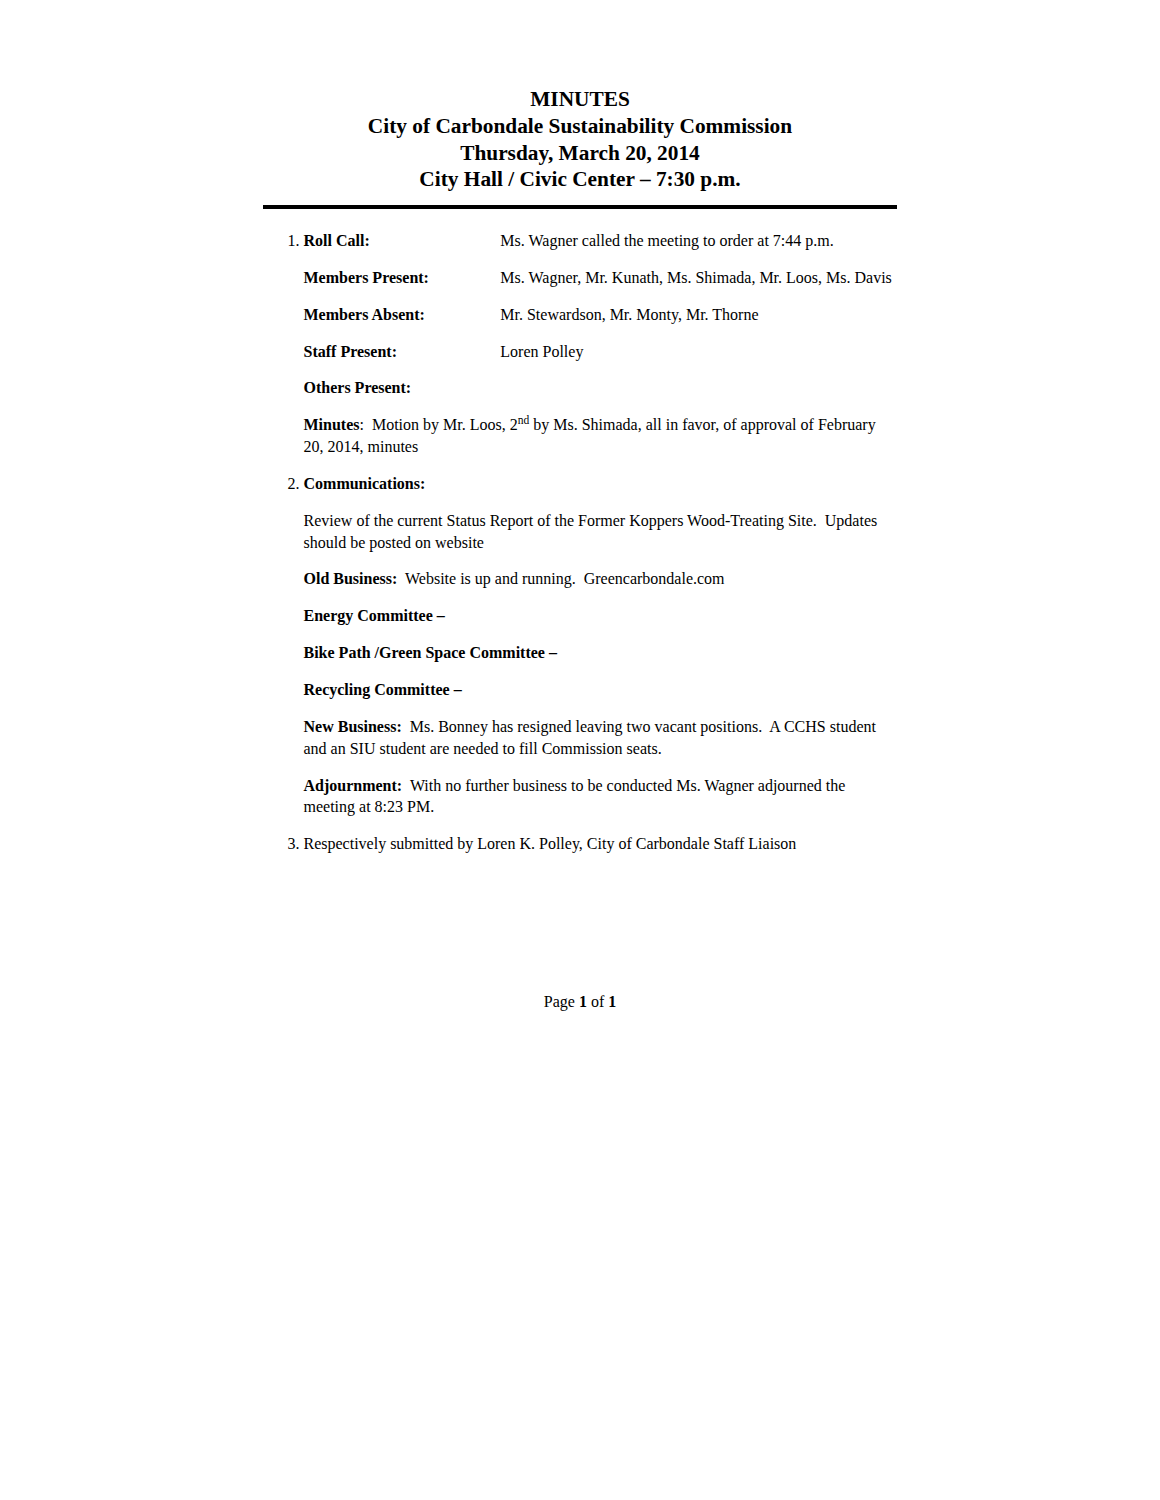MINUTES City of Carbondale Sustainability Commission Thursday, March 20, 2014 City Hall / Civic Center – 7:30 p.m.
Roll Call: Ms. Wagner called the meeting to order at 7:44 p.m. Members Present: Ms. Wagner, Mr. Kunath, Ms. Shimada, Mr. Loos, Ms. Davis Members Absent: Mr. Stewardson, Mr. Monty, Mr. Thorne Staff Present: Loren Polley Others Present:
Minutes: Motion by Mr. Loos, 2nd by Ms. Shimada, all in favor, of approval of February 20, 2014, minutes
Communications:
Review of the current Status Report of the Former Koppers Wood-Treating Site. Updates should be posted on website
Old Business: Website is up and running. Greencarbondale.com
Energy Committee –
Bike Path /Green Space Committee –
Recycling Committee –
New Business: Ms. Bonney has resigned leaving two vacant positions. A CCHS student and an SIU student are needed to fill Commission seats.
Adjournment: With no further business to be conducted Ms. Wagner adjourned the meeting at 8:23 PM.
Respectively submitted by Loren K. Polley, City of Carbondale Staff Liaison
Page 1 of 1